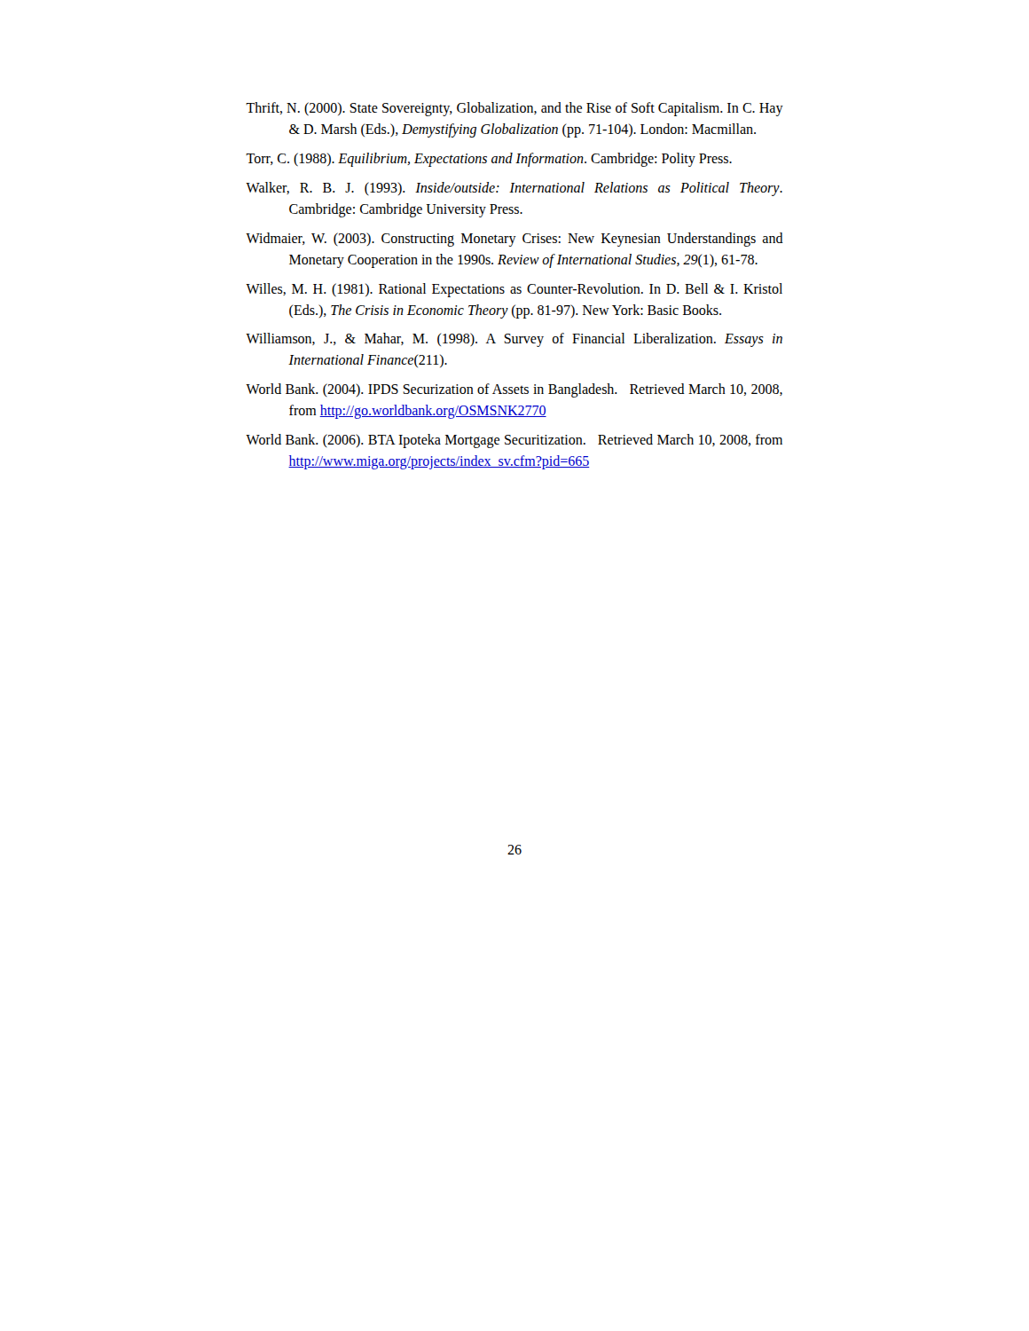Thrift, N. (2000). State Sovereignty, Globalization, and the Rise of Soft Capitalism. In C. Hay & D. Marsh (Eds.), Demystifying Globalization (pp. 71-104). London: Macmillan.
Torr, C. (1988). Equilibrium, Expectations and Information. Cambridge: Polity Press.
Walker, R. B. J. (1993). Inside/outside: International Relations as Political Theory. Cambridge: Cambridge University Press.
Widmaier, W. (2003). Constructing Monetary Crises: New Keynesian Understandings and Monetary Cooperation in the 1990s. Review of International Studies, 29(1), 61-78.
Willes, M. H. (1981). Rational Expectations as Counter-Revolution. In D. Bell & I. Kristol (Eds.), The Crisis in Economic Theory (pp. 81-97). New York: Basic Books.
Williamson, J., & Mahar, M. (1998). A Survey of Financial Liberalization. Essays in International Finance(211).
World Bank. (2004). IPDS Securization of Assets in Bangladesh. Retrieved March 10, 2008, from http://go.worldbank.org/OSMSNK2770
World Bank. (2006). BTA Ipoteka Mortgage Securitization. Retrieved March 10, 2008, from http://www.miga.org/projects/index_sv.cfm?pid=665
26